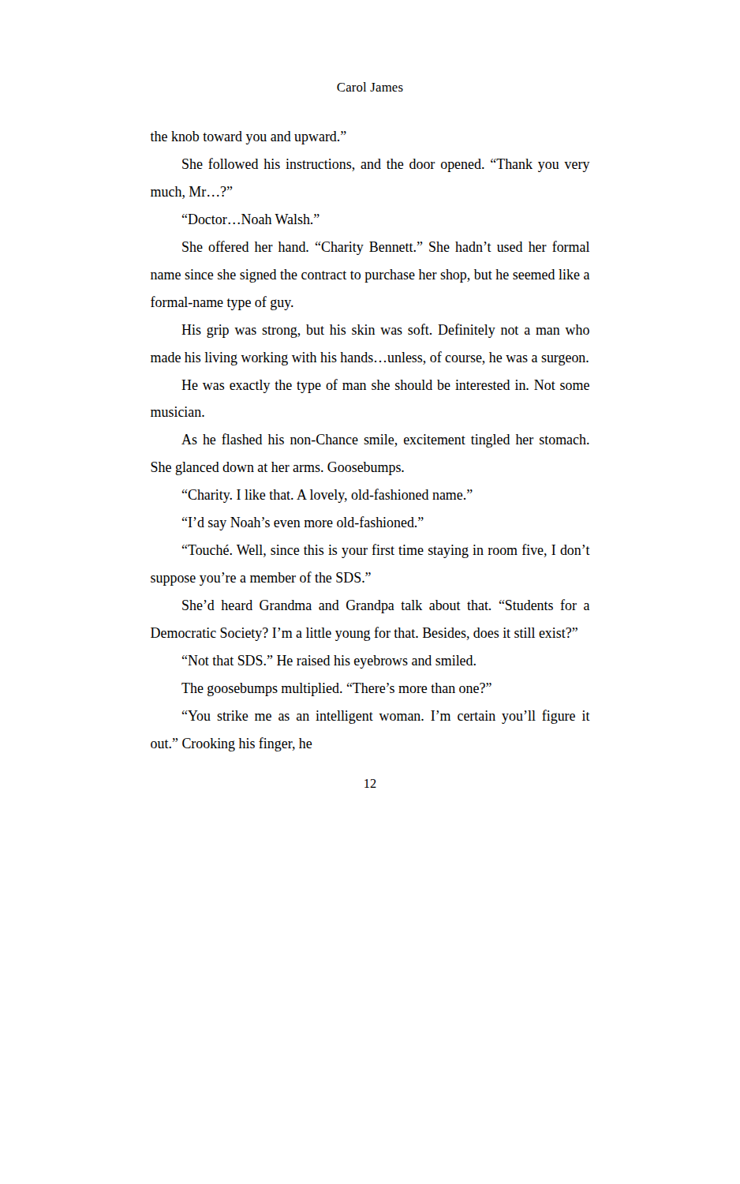Carol James
the knob toward you and upward.”
She followed his instructions, and the door opened. “Thank you very much, Mr…?”
“Doctor…Noah Walsh.”
She offered her hand. “Charity Bennett.” She hadn’t used her formal name since she signed the contract to purchase her shop, but he seemed like a formal-name type of guy.
His grip was strong, but his skin was soft. Definitely not a man who made his living working with his hands…unless, of course, he was a surgeon.
He was exactly the type of man she should be interested in. Not some musician.
As he flashed his non-Chance smile, excitement tingled her stomach. She glanced down at her arms. Goosebumps.
“Charity. I like that. A lovely, old-fashioned name.”
“I’d say Noah’s even more old-fashioned.”
“Touché. Well, since this is your first time staying in room five, I don’t suppose you’re a member of the SDS.”
She’d heard Grandma and Grandpa talk about that. “Students for a Democratic Society? I’m a little young for that. Besides, does it still exist?”
“Not that SDS.” He raised his eyebrows and smiled.
The goosebumps multiplied. “There’s more than one?”
“You strike me as an intelligent woman. I’m certain you’ll figure it out.” Crooking his finger, he
12